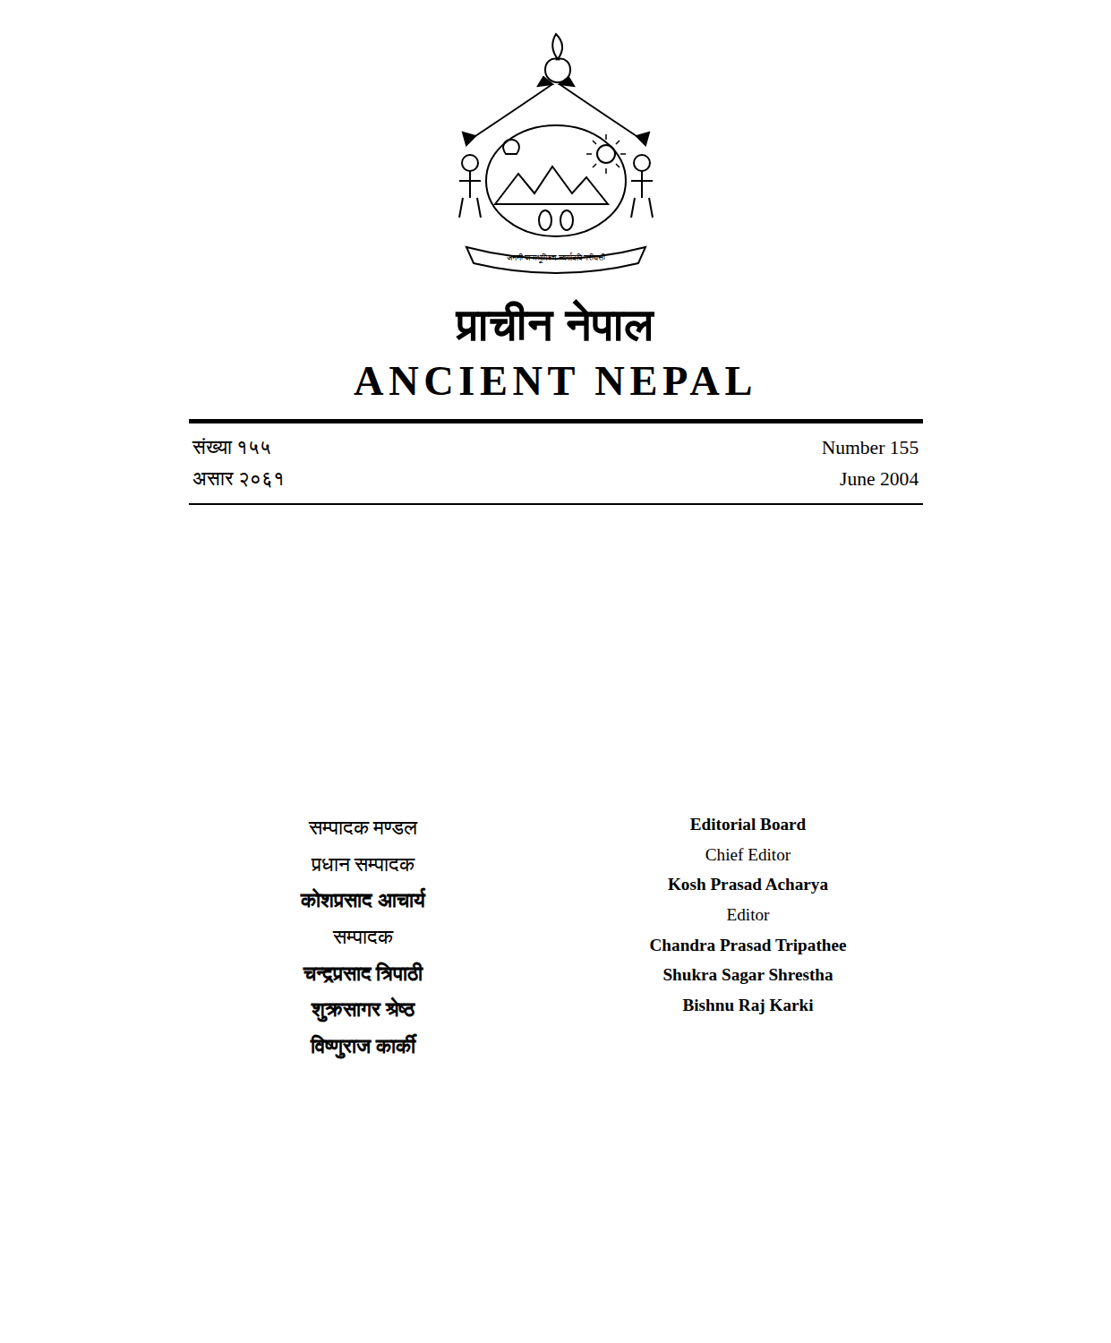जननी जन्मभूमिश्च स्वर्गादपि गरीयसी
प्राचीन नेपाल
ANCIENT NEPAL
संख्या १५५
असार २०६१
Number 155
June 2004
सम्पादक मण्डल प्रधान सम्पादक कोशप्रसाद आचार्य सम्पादक चन्द्रप्रसाद त्रिपाठी शुक्रसागर श्रेष्ठ विष्णुराज कार्की
Editorial Board Chief Editor Kosh Prasad Acharya Editor Chandra Prasad Tripathee Shukra Sagar Shrestha Bishnu Raj Karki